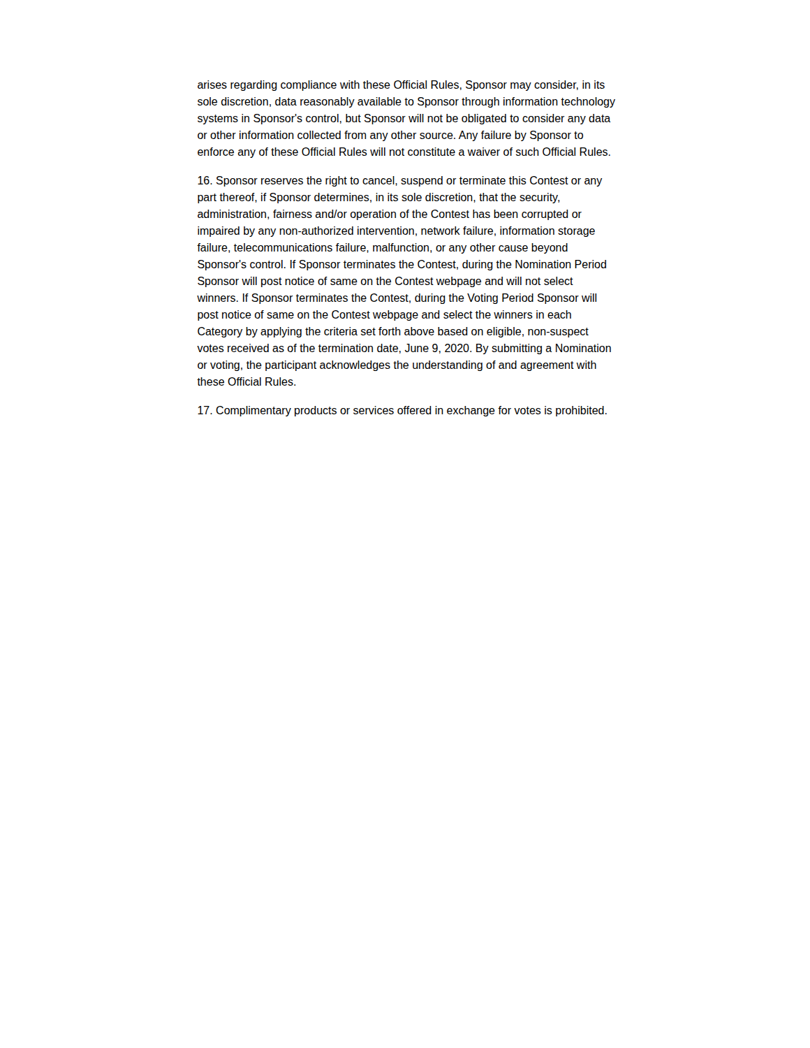arises regarding compliance with these Official Rules, Sponsor may consider, in its sole discretion, data reasonably available to Sponsor through information technology systems in Sponsor's control, but Sponsor will not be obligated to consider any data or other information collected from any other source. Any failure by Sponsor to enforce any of these Official Rules will not constitute a waiver of such Official Rules.
16. Sponsor reserves the right to cancel, suspend or terminate this Contest or any part thereof, if Sponsor determines, in its sole discretion, that the security, administration, fairness and/or operation of the Contest has been corrupted or impaired by any non-authorized intervention, network failure, information storage failure, telecommunications failure, malfunction, or any other cause beyond Sponsor's control. If Sponsor terminates the Contest, during the Nomination Period Sponsor will post notice of same on the Contest webpage and will not select winners. If Sponsor terminates the Contest, during the Voting Period Sponsor will post notice of same on the Contest webpage and select the winners in each Category by applying the criteria set forth above based on eligible, non-suspect votes received as of the termination date, June 9, 2020. By submitting a Nomination or voting, the participant acknowledges the understanding of and agreement with these Official Rules.
17. Complimentary products or services offered in exchange for votes is prohibited.